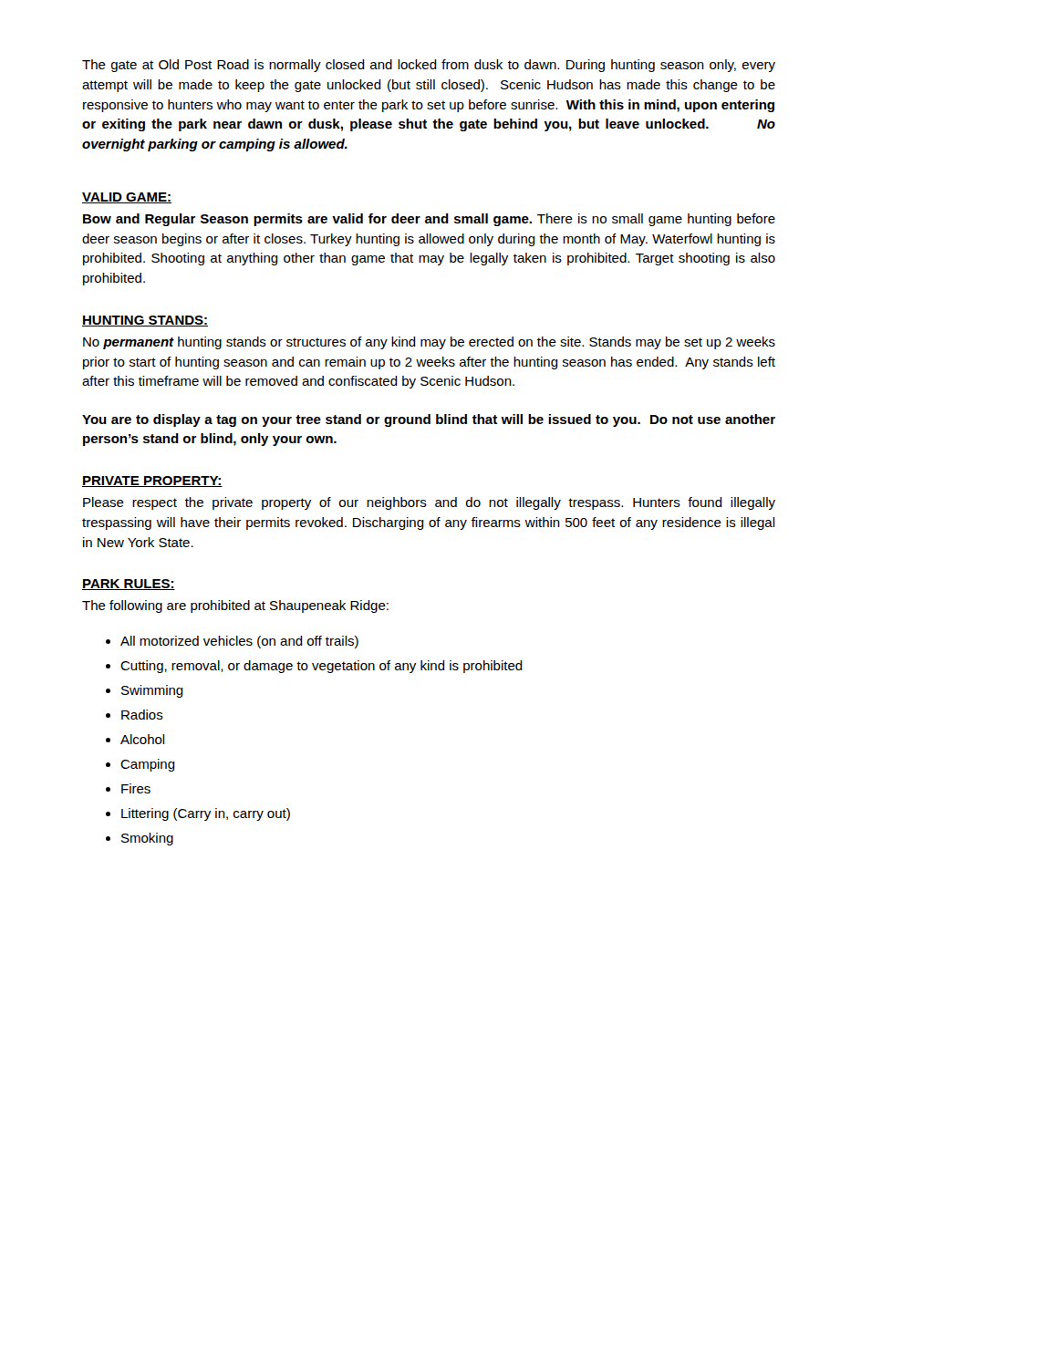The gate at Old Post Road is normally closed and locked from dusk to dawn. During hunting season only, every attempt will be made to keep the gate unlocked (but still closed). Scenic Hudson has made this change to be responsive to hunters who may want to enter the park to set up before sunrise. With this in mind, upon entering or exiting the park near dawn or dusk, please shut the gate behind you, but leave unlocked. No overnight parking or camping is allowed.
VALID GAME:
Bow and Regular Season permits are valid for deer and small game. There is no small game hunting before deer season begins or after it closes. Turkey hunting is allowed only during the month of May. Waterfowl hunting is prohibited. Shooting at anything other than game that may be legally taken is prohibited. Target shooting is also prohibited.
HUNTING STANDS:
No permanent hunting stands or structures of any kind may be erected on the site. Stands may be set up 2 weeks prior to start of hunting season and can remain up to 2 weeks after the hunting season has ended. Any stands left after this timeframe will be removed and confiscated by Scenic Hudson.
You are to display a tag on your tree stand or ground blind that will be issued to you. Do not use another person’s stand or blind, only your own.
PRIVATE PROPERTY:
Please respect the private property of our neighbors and do not illegally trespass. Hunters found illegally trespassing will have their permits revoked. Discharging of any firearms within 500 feet of any residence is illegal in New York State.
PARK RULES:
The following are prohibited at Shaupeneak Ridge:
All motorized vehicles (on and off trails)
Cutting, removal, or damage to vegetation of any kind is prohibited
Swimming
Radios
Alcohol
Camping
Fires
Littering (Carry in, carry out)
Smoking